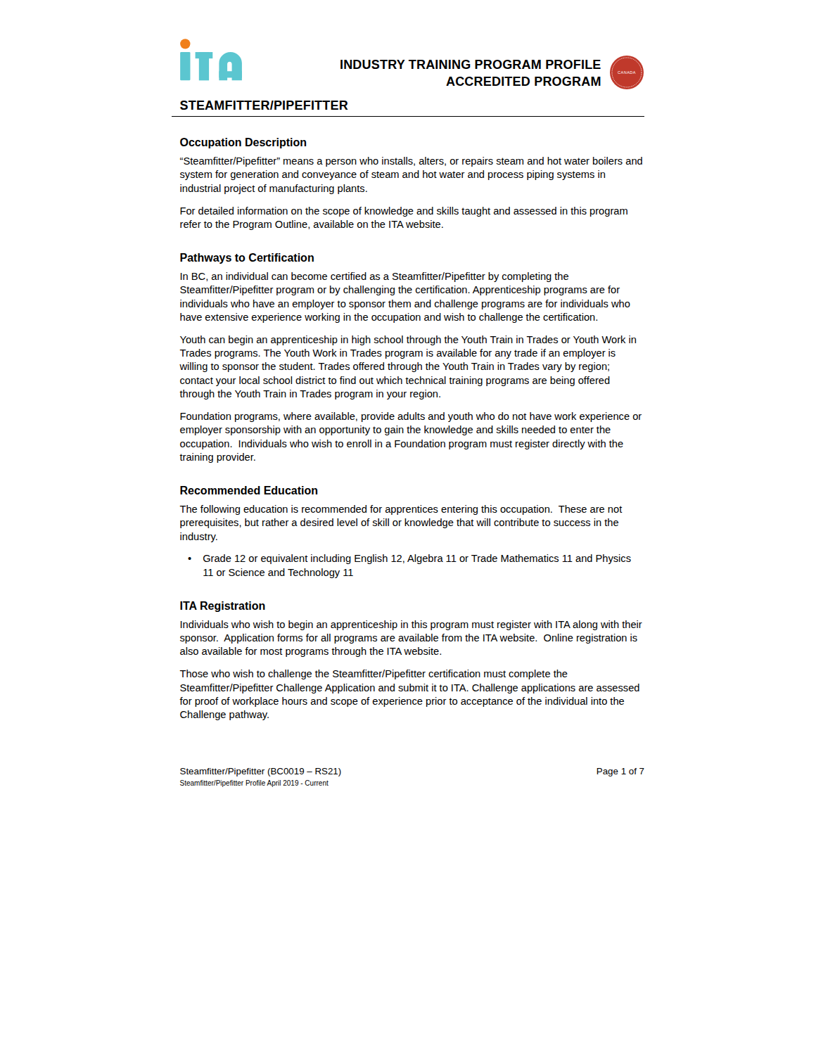INDUSTRY TRAINING PROGRAM PROFILE
ACCREDITED PROGRAM
CANADA
STEAMFITTER/PIPEFITTER
Occupation Description
“Steamfitter/Pipefitter” means a person who installs, alters, or repairs steam and hot water boilers and system for generation and conveyance of steam and hot water and process piping systems in industrial project of manufacturing plants.
For detailed information on the scope of knowledge and skills taught and assessed in this program refer to the Program Outline, available on the ITA website.
Pathways to Certification
In BC, an individual can become certified as a Steamfitter/Pipefitter by completing the Steamfitter/Pipefitter program or by challenging the certification. Apprenticeship programs are for individuals who have an employer to sponsor them and challenge programs are for individuals who have extensive experience working in the occupation and wish to challenge the certification.
Youth can begin an apprenticeship in high school through the Youth Train in Trades or Youth Work in Trades programs. The Youth Work in Trades program is available for any trade if an employer is willing to sponsor the student. Trades offered through the Youth Train in Trades vary by region; contact your local school district to find out which technical training programs are being offered through the Youth Train in Trades program in your region.
Foundation programs, where available, provide adults and youth who do not have work experience or employer sponsorship with an opportunity to gain the knowledge and skills needed to enter the occupation. Individuals who wish to enroll in a Foundation program must register directly with the training provider.
Recommended Education
The following education is recommended for apprentices entering this occupation. These are not prerequisites, but rather a desired level of skill or knowledge that will contribute to success in the industry.
Grade 12 or equivalent including English 12, Algebra 11 or Trade Mathematics 11 and Physics 11 or Science and Technology 11
ITA Registration
Individuals who wish to begin an apprenticeship in this program must register with ITA along with their sponsor. Application forms for all programs are available from the ITA website. Online registration is also available for most programs through the ITA website.
Those who wish to challenge the Steamfitter/Pipefitter certification must complete the Steamfitter/Pipefitter Challenge Application and submit it to ITA. Challenge applications are assessed for proof of workplace hours and scope of experience prior to acceptance of the individual into the Challenge pathway.
Steamfitter/Pipefitter (BC0019 – RS21)
Page 1 of 7
Steamfitter/Pipefitter Profile April 2019 - Current